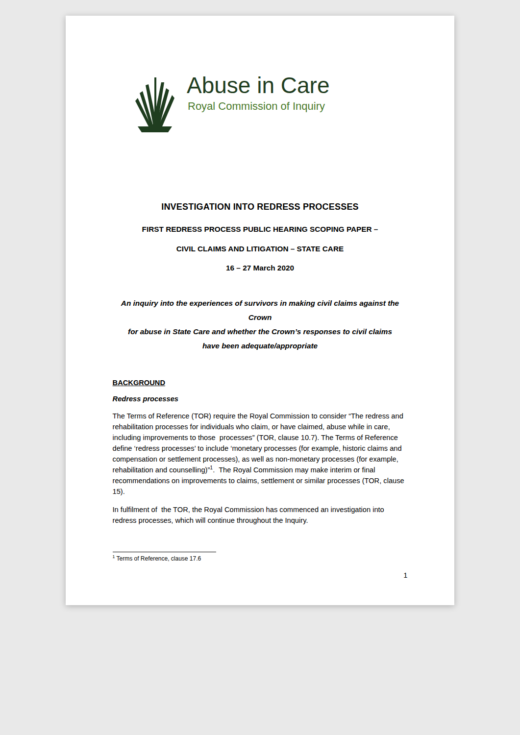Abuse in Care — Royal Commission of Inquiry Abuse in Care Royal Commission of Inquiry
INVESTIGATION INTO REDRESS PROCESSES
FIRST REDRESS PROCESS PUBLIC HEARING SCOPING PAPER –
CIVIL CLAIMS AND LITIGATION – STATE CARE
16 – 27 March 2020
An inquiry into the experiences of survivors in making civil claims against the Crown
for abuse in State Care and whether the Crown’s responses to civil claims
have been adequate/appropriate
BACKGROUND
Redress processes
The Terms of Reference (TOR) require the Royal Commission to consider “The redress and rehabilitation processes for individuals who claim, or have claimed, abuse while in care, including improvements to those processes” (TOR, clause 10.7). The Terms of Reference define ‘redress processes’ to include ‘monetary processes (for example, historic claims and compensation or settlement processes), as well as non-monetary processes (for example, rehabilitation and counselling)”1. The Royal Commission may make interim or final recommendations on improvements to claims, settlement or similar processes (TOR, clause 15).
In fulfilment of the TOR, the Royal Commission has commenced an investigation into redress processes, which will continue throughout the Inquiry.
1 Terms of Reference, clause 17.6
1